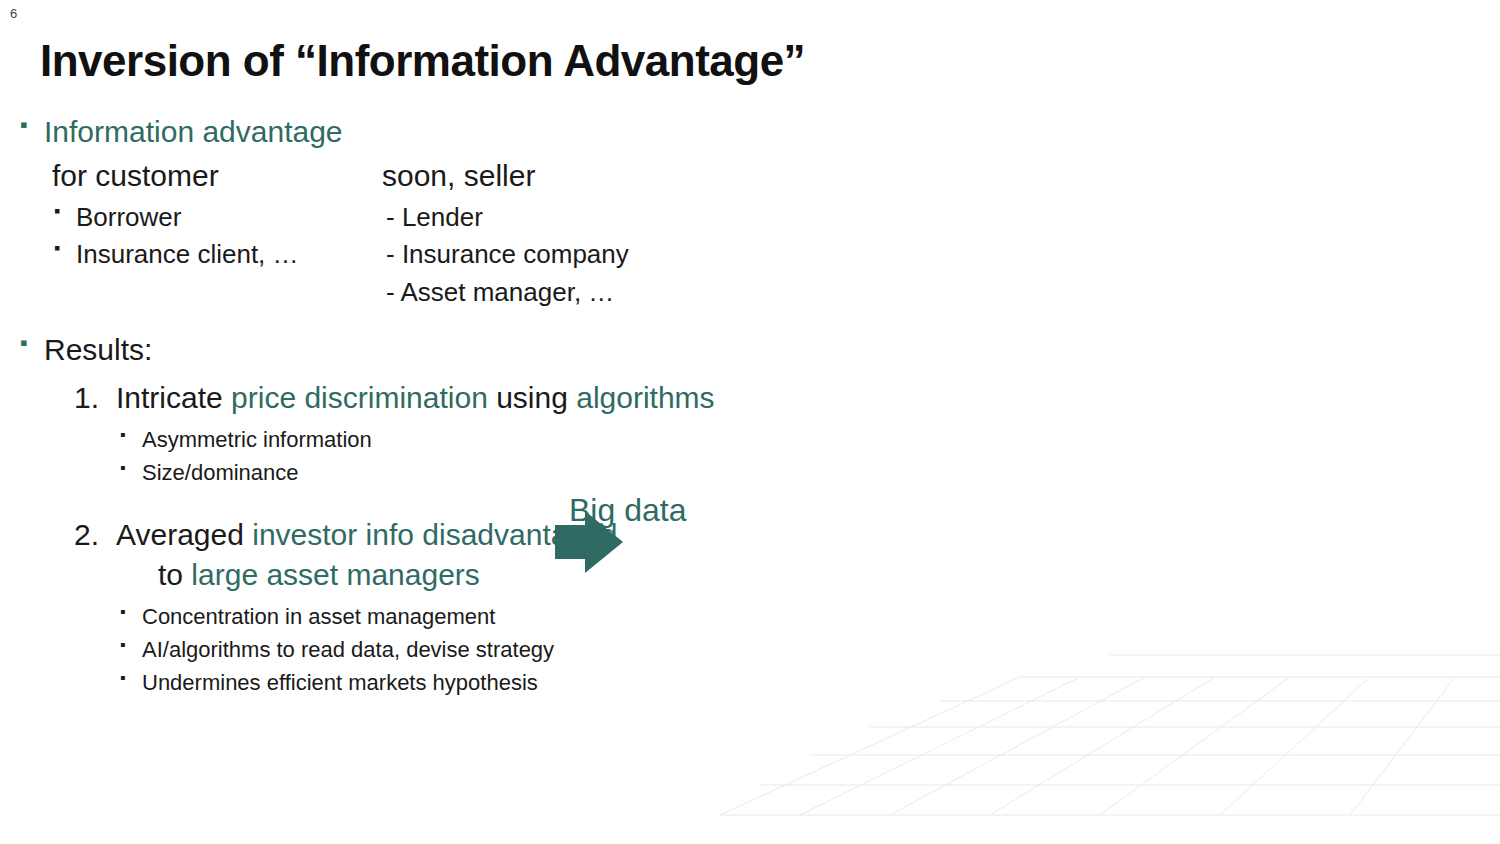6
Inversion of “Information Advantage”
Information advantage
for customer
soon, seller
Borrower
Insurance client, …
- Lender
- Insurance company
- Asset manager, …
Results:
Intricate price discrimination using algorithms
Asymmetric information
Size/dominance
Averaged investor info disadvantaged
to large asset managers
Concentration in asset management
AI/algorithms to read data, devise strategy
Undermines efficient markets hypothesis
Big data